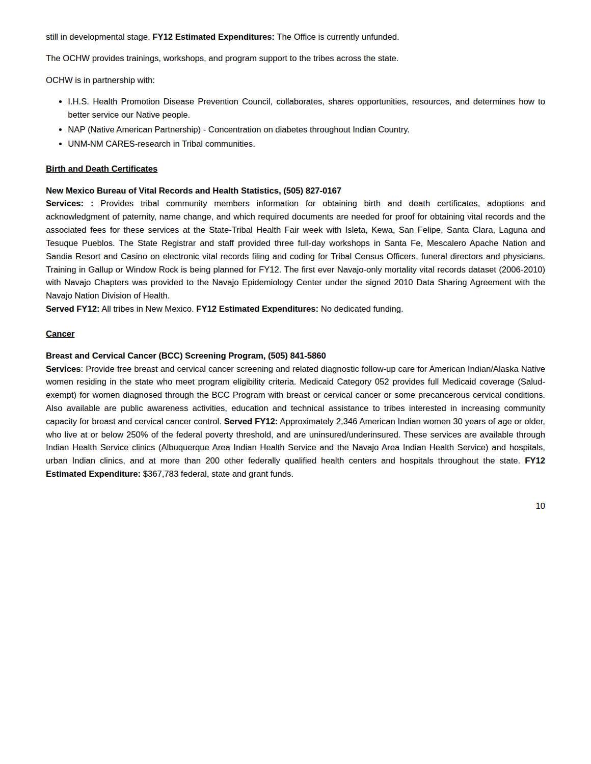still in developmental stage. FY12 Estimated Expenditures: The Office is currently unfunded.
The OCHW provides trainings, workshops, and program support to the tribes across the state.
OCHW is in partnership with:
I.H.S. Health Promotion Disease Prevention Council, collaborates, shares opportunities, resources, and determines how to better service our Native people.
NAP (Native American Partnership) - Concentration on diabetes throughout Indian Country.
UNM-NM CARES-research in Tribal communities.
Birth and Death Certificates
New Mexico Bureau of Vital Records and Health Statistics, (505) 827-0167
Services: : Provides tribal community members information for obtaining birth and death certificates, adoptions and acknowledgment of paternity, name change, and which required documents are needed for proof for obtaining vital records and the associated fees for these services at the State-Tribal Health Fair week with Isleta, Kewa, San Felipe, Santa Clara, Laguna and Tesuque Pueblos. The State Registrar and staff provided three full-day workshops in Santa Fe, Mescalero Apache Nation and Sandia Resort and Casino on electronic vital records filing and coding for Tribal Census Officers, funeral directors and physicians. Training in Gallup or Window Rock is being planned for FY12. The first ever Navajo-only mortality vital records dataset (2006-2010) with Navajo Chapters was provided to the Navajo Epidemiology Center under the signed 2010 Data Sharing Agreement with the Navajo Nation Division of Health.
Served FY12: All tribes in New Mexico. FY12 Estimated Expenditures: No dedicated funding.
Cancer
Breast and Cervical Cancer (BCC) Screening Program, (505) 841-5860
Services: Provide free breast and cervical cancer screening and related diagnostic follow-up care for American Indian/Alaska Native women residing in the state who meet program eligibility criteria. Medicaid Category 052 provides full Medicaid coverage (Salud-exempt) for women diagnosed through the BCC Program with breast or cervical cancer or some precancerous cervical conditions. Also available are public awareness activities, education and technical assistance to tribes interested in increasing community capacity for breast and cervical cancer control. Served FY12: Approximately 2,346 American Indian women 30 years of age or older, who live at or below 250% of the federal poverty threshold, and are uninsured/underinsured. These services are available through Indian Health Service clinics (Albuquerque Area Indian Health Service and the Navajo Area Indian Health Service) and hospitals, urban Indian clinics, and at more than 200 other federally qualified health centers and hospitals throughout the state. FY12 Estimated Expenditure: $367,783 federal, state and grant funds.
10